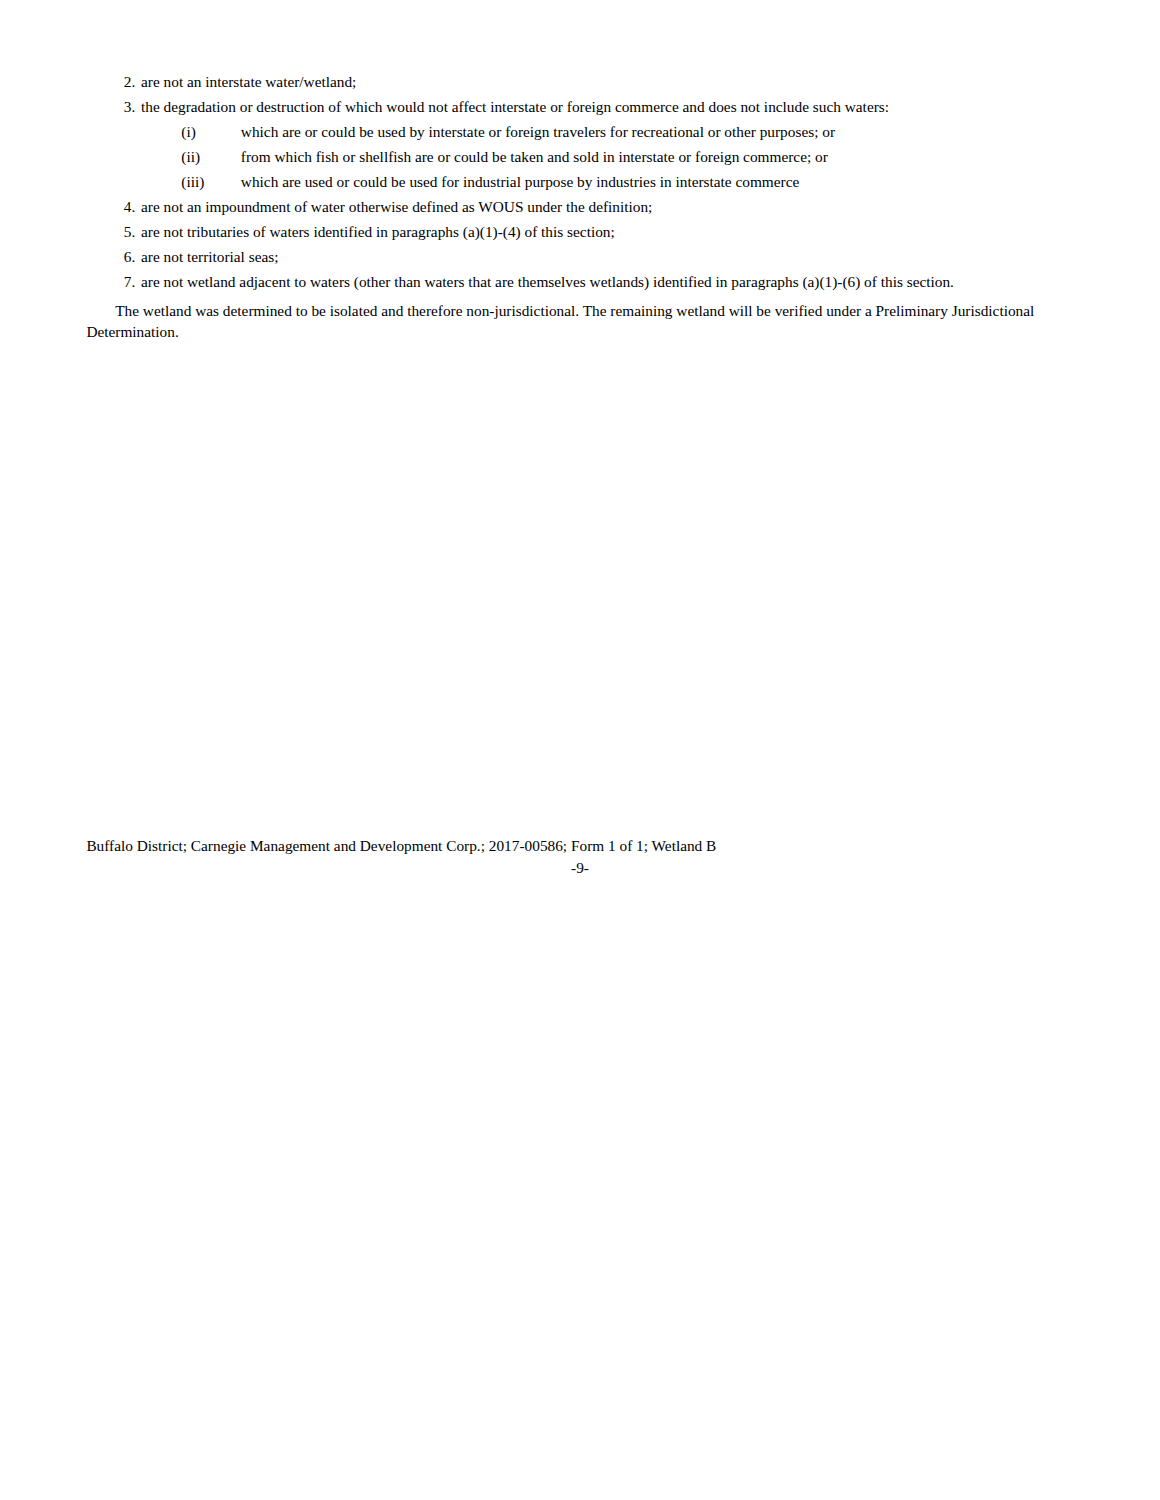are not an interstate water/wetland;
the degradation or destruction of which would not affect interstate or foreign commerce and does not include such waters:
(i) which are or could be used by interstate or foreign travelers for recreational or other purposes; or
(ii) from which fish or shellfish are or could be taken and sold in interstate or foreign commerce; or
(iii) which are used or could be used for industrial purpose by industries in interstate commerce
are not an impoundment of water otherwise defined as WOUS under the definition;
are not tributaries of waters identified in paragraphs (a)(1)-(4) of this section;
are not territorial seas;
are not wetland adjacent to waters (other than waters that are themselves wetlands) identified in paragraphs (a)(1)-(6) of this section.
The wetland was determined to be isolated and therefore non-jurisdictional. The remaining wetland will be verified under a Preliminary Jurisdictional Determination.
Buffalo District; Carnegie Management and Development Corp.; 2017-00586; Form 1 of 1; Wetland B
-9-